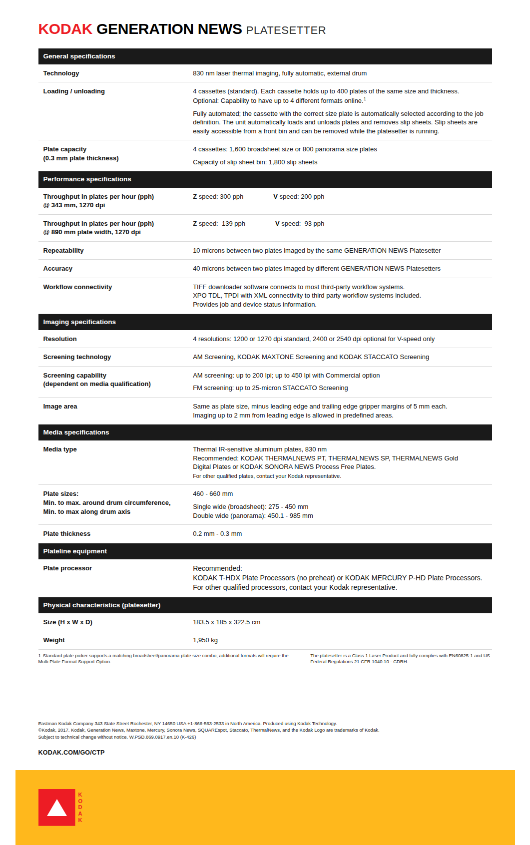KODAK GENERATION NEWS PLATESETTER
| General specifications |
| --- |
| Technology | 830 nm laser thermal imaging, fully automatic, external drum |
| Loading / unloading | 4 cassettes (standard). Each cassette holds up to 400 plates of the same size and thickness. Optional: Capability to have up to 4 different formats online. 1 Fully automated; the cassette with the correct size plate is automatically selected according to the job definition. The unit automatically loads and unloads plates and removes slip sheets. Slip sheets are easily accessible from a front bin and can be removed while the platesetter is running. |
| Plate capacity (0.3 mm plate thickness) | 4 cassettes: 1,600 broadsheet size or 800 panorama size plates Capacity of slip sheet bin: 1,800 slip sheets |
| Performance specifications |
| Throughput in plates per hour (pph) @ 343 mm, 1270 dpi | Z speed: 300 pph V speed: 200 pph |
| Throughput in plates per hour (pph) @ 890 mm plate width, 1270 dpi | Z speed: 139 pph V speed: 93 pph |
| Repeatability | 10 microns between two plates imaged by the same GENERATION NEWS Platesetter |
| Accuracy | 40 microns between two plates imaged by different GENERATION NEWS Platesetters |
| Workflow connectivity | TIFF downloader software connects to most third-party workflow systems. XPO TDL, TPDI with XML connectivity to third party workflow systems included. Provides job and device status information. |
| Imaging specifications |
| Resolution | 4 resolutions: 1200 or 1270 dpi standard, 2400 or 2540 dpi optional for V-speed only |
| Screening technology | AM Screening, KODAK MAXTONE Screening and KODAK STACCATO Screening |
| Screening capability (dependent on media qualification) | AM screening: up to 200 lpi; up to 450 lpi with Commercial option FM screening: up to 25-micron STACCATO Screening |
| Image area | Same as plate size, minus leading edge and trailing edge gripper margins of 5 mm each. Imaging up to 2 mm from leading edge is allowed in predefined areas. |
| Media specifications |
| Media type | Thermal IR-sensitive aluminum plates, 830 nm Recommended: KODAK THERMALNEWS PT, THERMALNEWS SP, THERMALNEWS Gold Digital Plates or KODAK SONORA NEWS Process Free Plates. For other qualified plates, contact your Kodak representative. |
| Plate sizes: Min. to max. around drum circumference, Min. to max along drum axis | 460 - 660 mm Single wide (broadsheet): 275 - 450 mm Double wide (panorama): 450.1 - 985 mm |
| Plate thickness | 0.2 mm - 0.3 mm |
| Plateline equipment |
| Plate processor | Recommended: KODAK T-HDX Plate Processors (no preheat) or KODAK MERCURY P-HD Plate Processors. For other qualified processors, contact your Kodak representative. |
| Physical characteristics (platesetter) |
| Size (H x W x D) | 183.5 x 185 x 322.5 cm |
| Weight | 1,950 kg |
1 Standard plate picker supports a matching broadsheet/panorama plate size combo; additional formats will require the Multi Plate Format Support Option.
The platesetter is a Class 1 Laser Product and fully complies with EN60825-1 and US Federal Regulations 21 CFR 1040.10 - CDRH.
Eastman Kodak Company 343 State Street Rochester, NY 14650 USA +1-866-563-2533 in North America. Produced using Kodak Technology.
©Kodak, 2017. Kodak, Generation News, Maxtone, Mercury, Sonora News, SQUAREspot, Staccato, ThermalNews, and the Kodak Logo are trademarks of Kodak.
Subject to technical change without notice. W.PSD.869.0917.en.10 (K-426)
KODAK.COM/GO/CTP
KODAK